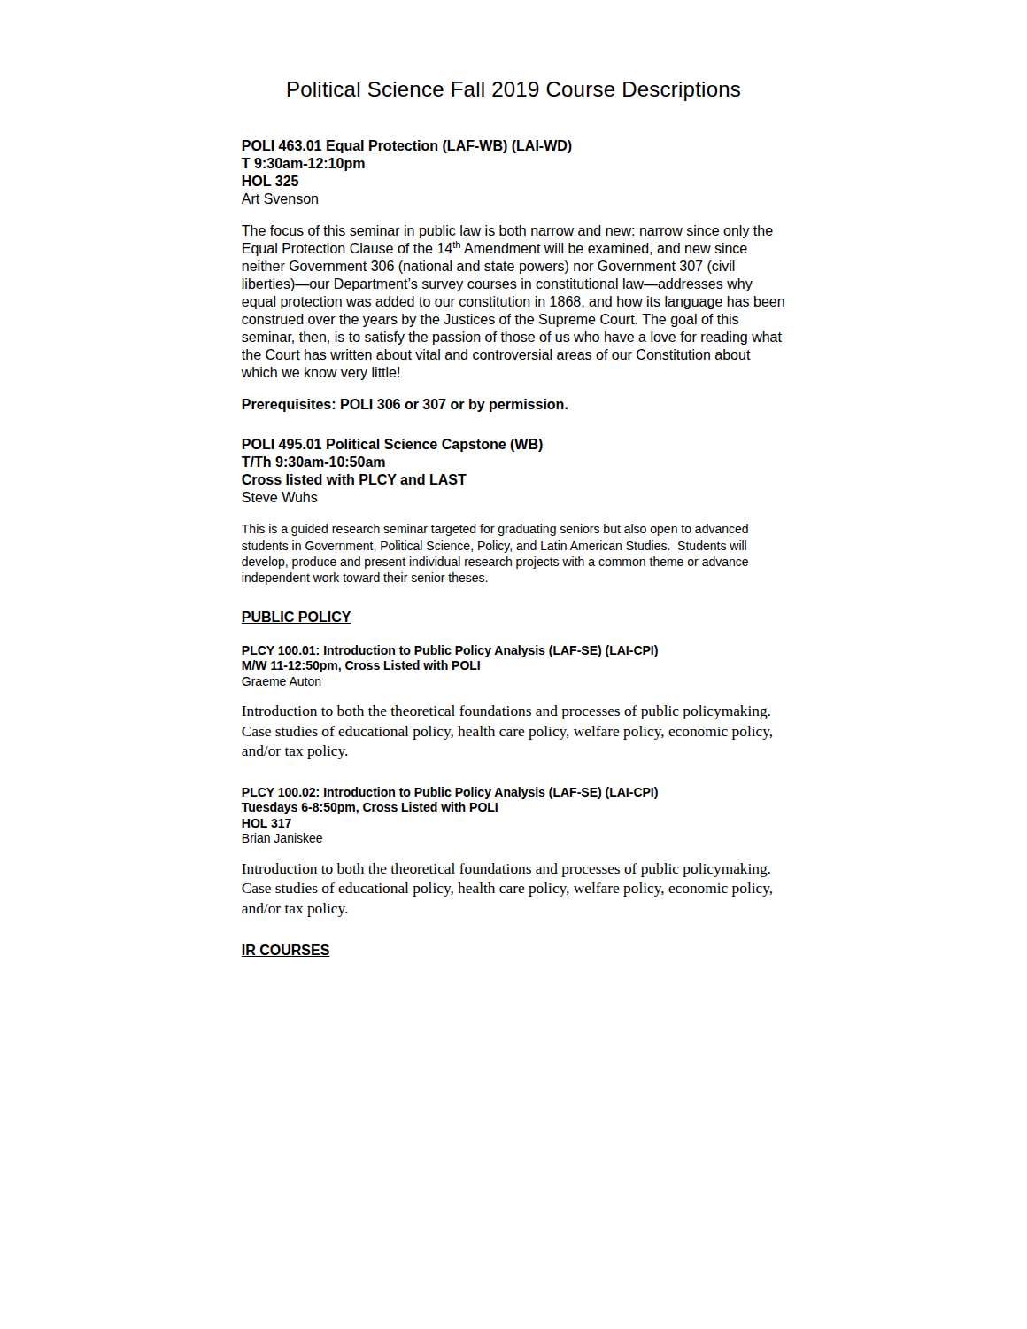Political Science Fall 2019 Course Descriptions
POLI 463.01 Equal Protection (LAF-WB) (LAI-WD)
T 9:30am-12:10pm
HOL 325
Art Svenson
The focus of this seminar in public law is both narrow and new: narrow since only the Equal Protection Clause of the 14th Amendment will be examined, and new since neither Government 306 (national and state powers) nor Government 307 (civil liberties)—our Department’s survey courses in constitutional law—addresses why equal protection was added to our constitution in 1868, and how its language has been construed over the years by the Justices of the Supreme Court. The goal of this seminar, then, is to satisfy the passion of those of us who have a love for reading what the Court has written about vital and controversial areas of our Constitution about which we know very little!
Prerequisites: POLI 306 or 307 or by permission.
POLI 495.01 Political Science Capstone (WB)
T/Th 9:30am-10:50am
Cross listed with PLCY and LAST
Steve Wuhs
This is a guided research seminar targeted for graduating seniors but also open to advanced students in Government, Political Science, Policy, and Latin American Studies. Students will develop, produce and present individual research projects with a common theme or advance independent work toward their senior theses.
PUBLIC POLICY
PLCY 100.01: Introduction to Public Policy Analysis (LAF-SE) (LAI-CPI)
M/W 11-12:50pm, Cross Listed with POLI
Graeme Auton
Introduction to both the theoretical foundations and processes of public policymaking. Case studies of educational policy, health care policy, welfare policy, economic policy, and/or tax policy.
PLCY 100.02: Introduction to Public Policy Analysis (LAF-SE) (LAI-CPI)
Tuesdays 6-8:50pm, Cross Listed with POLI
HOL 317
Brian Janiskee
Introduction to both the theoretical foundations and processes of public policymaking. Case studies of educational policy, health care policy, welfare policy, economic policy, and/or tax policy.
IR COURSES